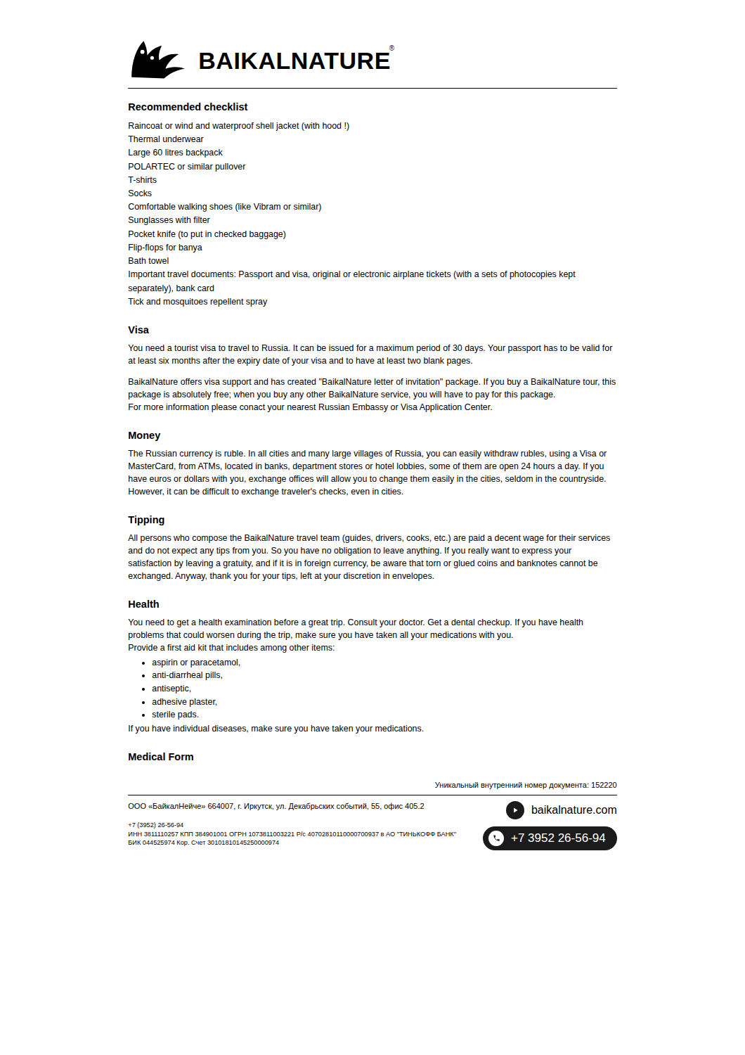BAIKALNATURE®
Recommended checklist
Raincoat or wind and waterproof shell jacket (with hood !)
Thermal underwear
Large 60 litres backpack
POLARTEC or similar pullover
T-shirts
Socks
Comfortable walking shoes (like Vibram or similar)
Sunglasses with filter
Pocket knife (to put in checked baggage)
Flip-flops for banya
Bath towel
Important travel documents: Passport and visa, original or electronic airplane tickets (with a sets of photocopies kept separately), bank card
Tick and mosquitoes repellent spray
Visa
You need a tourist visa to travel to Russia. It can be issued for a maximum period of 30 days. Your passport has to be valid for at least six months after the expiry date of your visa and to have at least two blank pages.
BaikalNature offers visa support and has created "BaikalNature letter of invitation" package. If you buy a BaikalNature tour, this package is absolutely free; when you buy any other BaikalNature service, you will have to pay for this package.
For more information please conact your nearest Russian Embassy or Visa Application Center.
Money
The Russian currency is ruble. In all cities and many large villages of Russia, you can easily withdraw rubles, using a Visa or MasterCard, from ATMs, located in banks, department stores or hotel lobbies, some of them are open 24 hours a day. If you have euros or dollars with you, exchange offices will allow you to change them easily in the cities, seldom in the countryside. However, it can be difficult to exchange traveler's checks, even in cities.
Tipping
All persons who compose the BaikalNature travel team (guides, drivers, cooks, etc.) are paid a decent wage for their services and do not expect any tips from you. So you have no obligation to leave anything. If you really want to express your satisfaction by leaving a gratuity, and if it is in foreign currency, be aware that torn or glued coins and banknotes cannot be exchanged. Anyway, thank you for your tips, left at your discretion in envelopes.
Health
You need to get a health examination before a great trip. Consult your doctor. Get a dental checkup. If you have health problems that could worsen during the trip, make sure you have taken all your medications with you.
Provide a first aid kit that includes among other items:
aspirin or paracetamol,
anti-diarrheal pills,
antiseptic,
adhesive plaster,
sterile pads.
If you have individual diseases, make sure you have taken your medications.
Medical Form
Уникальный внутренний номер документа: 152220
ООО «БайкалНейче» 664007, г. Иркутск, ул. Декабрьских событий, 55, офис 405.2
+7 (3952) 26-56-94
ИНН 3811110257 КПП 384901001 ОГРН 1073811003221 Р/с 40702810110000700937 в АО "ТИНЬКОФФ БАНК"
БИК 044525974 Кор. Счет 30101810145250000974
baikalnature.com
+7 3952 26-56-94